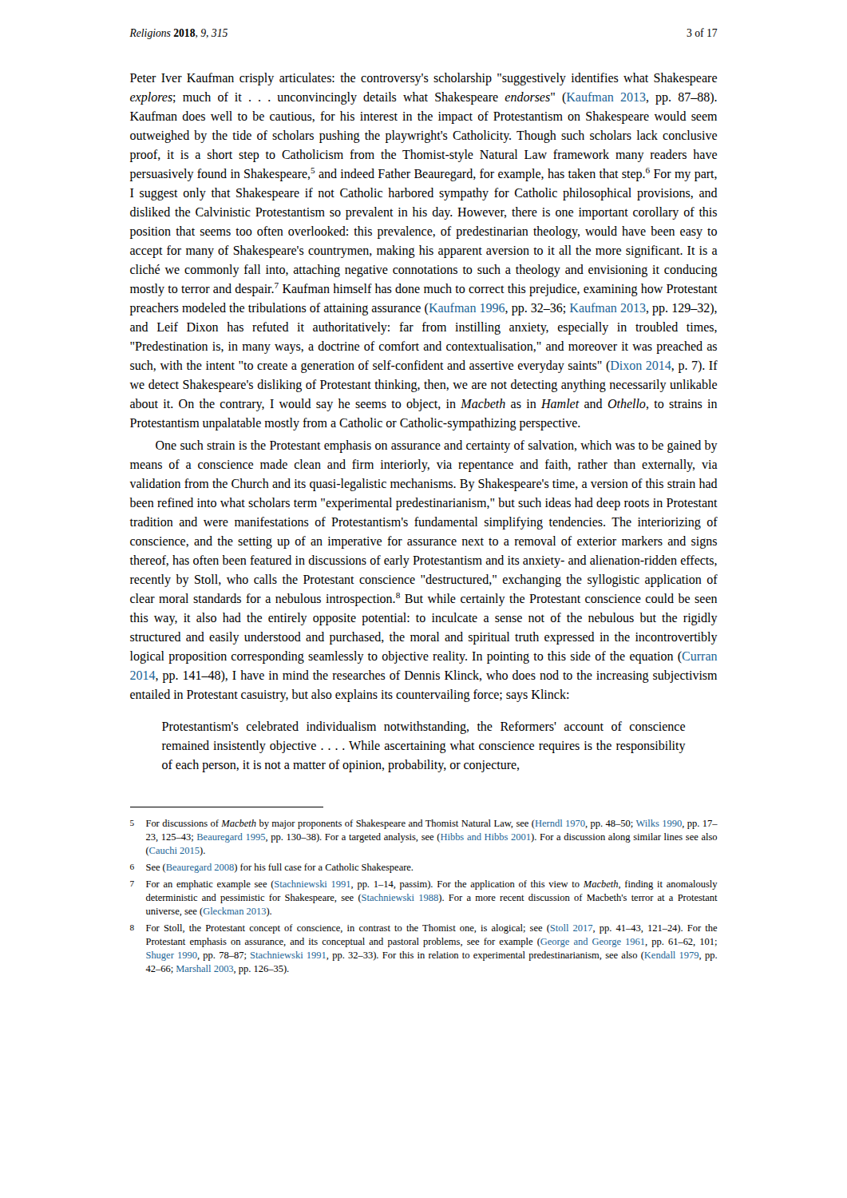Religions 2018, 9, 315 3 of 17
Peter Iver Kaufman crisply articulates: the controversy's scholarship "suggestively identifies what Shakespeare explores; much of it . . . unconvincingly details what Shakespeare endorses" (Kaufman 2013, pp. 87–88). Kaufman does well to be cautious, for his interest in the impact of Protestantism on Shakespeare would seem outweighed by the tide of scholars pushing the playwright's Catholicity. Though such scholars lack conclusive proof, it is a short step to Catholicism from the Thomist-style Natural Law framework many readers have persuasively found in Shakespeare,5 and indeed Father Beauregard, for example, has taken that step.6 For my part, I suggest only that Shakespeare if not Catholic harbored sympathy for Catholic philosophical provisions, and disliked the Calvinistic Protestantism so prevalent in his day. However, there is one important corollary of this position that seems too often overlooked: this prevalence, of predestinarian theology, would have been easy to accept for many of Shakespeare's countrymen, making his apparent aversion to it all the more significant. It is a cliché we commonly fall into, attaching negative connotations to such a theology and envisioning it conducing mostly to terror and despair.7 Kaufman himself has done much to correct this prejudice, examining how Protestant preachers modeled the tribulations of attaining assurance (Kaufman 1996, pp. 32–36; Kaufman 2013, pp. 129–32), and Leif Dixon has refuted it authoritatively: far from instilling anxiety, especially in troubled times, "Predestination is, in many ways, a doctrine of comfort and contextualisation," and moreover it was preached as such, with the intent "to create a generation of self-confident and assertive everyday saints" (Dixon 2014, p. 7). If we detect Shakespeare's disliking of Protestant thinking, then, we are not detecting anything necessarily unlikable about it. On the contrary, I would say he seems to object, in Macbeth as in Hamlet and Othello, to strains in Protestantism unpalatable mostly from a Catholic or Catholic-sympathizing perspective.
One such strain is the Protestant emphasis on assurance and certainty of salvation, which was to be gained by means of a conscience made clean and firm interiorly, via repentance and faith, rather than externally, via validation from the Church and its quasi-legalistic mechanisms. By Shakespeare's time, a version of this strain had been refined into what scholars term "experimental predestinarianism," but such ideas had deep roots in Protestant tradition and were manifestations of Protestantism's fundamental simplifying tendencies. The interiorizing of conscience, and the setting up of an imperative for assurance next to a removal of exterior markers and signs thereof, has often been featured in discussions of early Protestantism and its anxiety- and alienation-ridden effects, recently by Stoll, who calls the Protestant conscience "destructured," exchanging the syllogistic application of clear moral standards for a nebulous introspection.8 But while certainly the Protestant conscience could be seen this way, it also had the entirely opposite potential: to inculcate a sense not of the nebulous but the rigidly structured and easily understood and purchased, the moral and spiritual truth expressed in the incontrovertibly logical proposition corresponding seamlessly to objective reality. In pointing to this side of the equation (Curran 2014, pp. 141–48), I have in mind the researches of Dennis Klinck, who does nod to the increasing subjectivism entailed in Protestant casuistry, but also explains its countervailing force; says Klinck:
Protestantism's celebrated individualism notwithstanding, the Reformers' account of conscience remained insistently objective . . . . While ascertaining what conscience requires is the responsibility of each person, it is not a matter of opinion, probability, or conjecture,
5 For discussions of Macbeth by major proponents of Shakespeare and Thomist Natural Law, see (Herndl 1970, pp. 48–50; Wilks 1990, pp. 17–23, 125–43; Beauregard 1995, pp. 130–38). For a targeted analysis, see (Hibbs and Hibbs 2001). For a discussion along similar lines see also (Cauchi 2015).
6 See (Beauregard 2008) for his full case for a Catholic Shakespeare.
7 For an emphatic example see (Stachniewski 1991, pp. 1–14, passim). For the application of this view to Macbeth, finding it anomalously deterministic and pessimistic for Shakespeare, see (Stachniewski 1988). For a more recent discussion of Macbeth's terror at a Protestant universe, see (Gleckman 2013).
8 For Stoll, the Protestant concept of conscience, in contrast to the Thomist one, is alogical; see (Stoll 2017, pp. 41–43, 121–24). For the Protestant emphasis on assurance, and its conceptual and pastoral problems, see for example (George and George 1961, pp. 61–62, 101; Shuger 1990, pp. 78–87; Stachniewski 1991, pp. 32–33). For this in relation to experimental predestinarianism, see also (Kendall 1979, pp. 42–66; Marshall 2003, pp. 126–35).